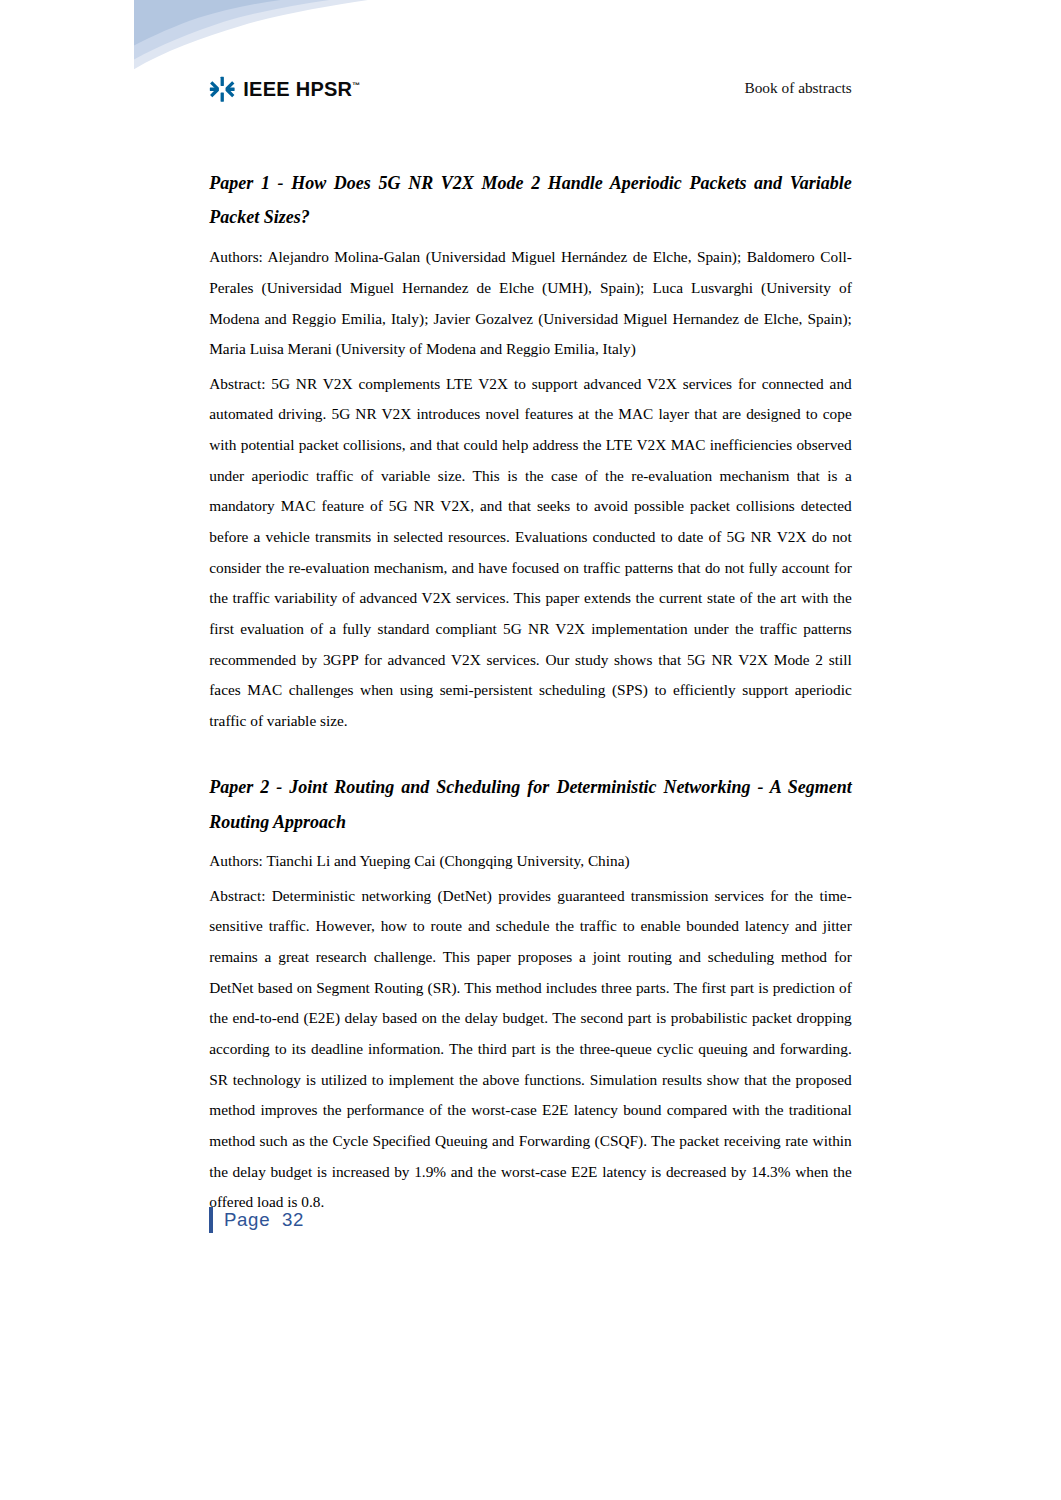IEEE HPSR™
Book of abstracts
Paper 1 - How Does 5G NR V2X Mode 2 Handle Aperiodic Packets and Variable Packet Sizes?
Authors: Alejandro Molina-Galan (Universidad Miguel Hernández de Elche, Spain); Baldomero Coll-Perales (Universidad Miguel Hernandez de Elche (UMH), Spain); Luca Lusvarghi (University of Modena and Reggio Emilia, Italy); Javier Gozalvez (Universidad Miguel Hernandez de Elche, Spain); Maria Luisa Merani (University of Modena and Reggio Emilia, Italy)
Abstract: 5G NR V2X complements LTE V2X to support advanced V2X services for connected and automated driving. 5G NR V2X introduces novel features at the MAC layer that are designed to cope with potential packet collisions, and that could help address the LTE V2X MAC inefficiencies observed under aperiodic traffic of variable size. This is the case of the re-evaluation mechanism that is a mandatory MAC feature of 5G NR V2X, and that seeks to avoid possible packet collisions detected before a vehicle transmits in selected resources. Evaluations conducted to date of 5G NR V2X do not consider the re-evaluation mechanism, and have focused on traffic patterns that do not fully account for the traffic variability of advanced V2X services. This paper extends the current state of the art with the first evaluation of a fully standard compliant 5G NR V2X implementation under the traffic patterns recommended by 3GPP for advanced V2X services. Our study shows that 5G NR V2X Mode 2 still faces MAC challenges when using semi-persistent scheduling (SPS) to efficiently support aperiodic traffic of variable size.
Paper 2 - Joint Routing and Scheduling for Deterministic Networking - A Segment Routing Approach
Authors: Tianchi Li and Yueping Cai (Chongqing University, China)
Abstract: Deterministic networking (DetNet) provides guaranteed transmission services for the time-sensitive traffic. However, how to route and schedule the traffic to enable bounded latency and jitter remains a great research challenge. This paper proposes a joint routing and scheduling method for DetNet based on Segment Routing (SR). This method includes three parts. The first part is prediction of the end-to-end (E2E) delay based on the delay budget. The second part is probabilistic packet dropping according to its deadline information. The third part is the three-queue cyclic queuing and forwarding. SR technology is utilized to implement the above functions. Simulation results show that the proposed method improves the performance of the worst-case E2E latency bound compared with the traditional method such as the Cycle Specified Queuing and Forwarding (CSQF). The packet receiving rate within the delay budget is increased by 1.9% and the worst-case E2E latency is decreased by 14.3% when the offered load is 0.8.
Page 32